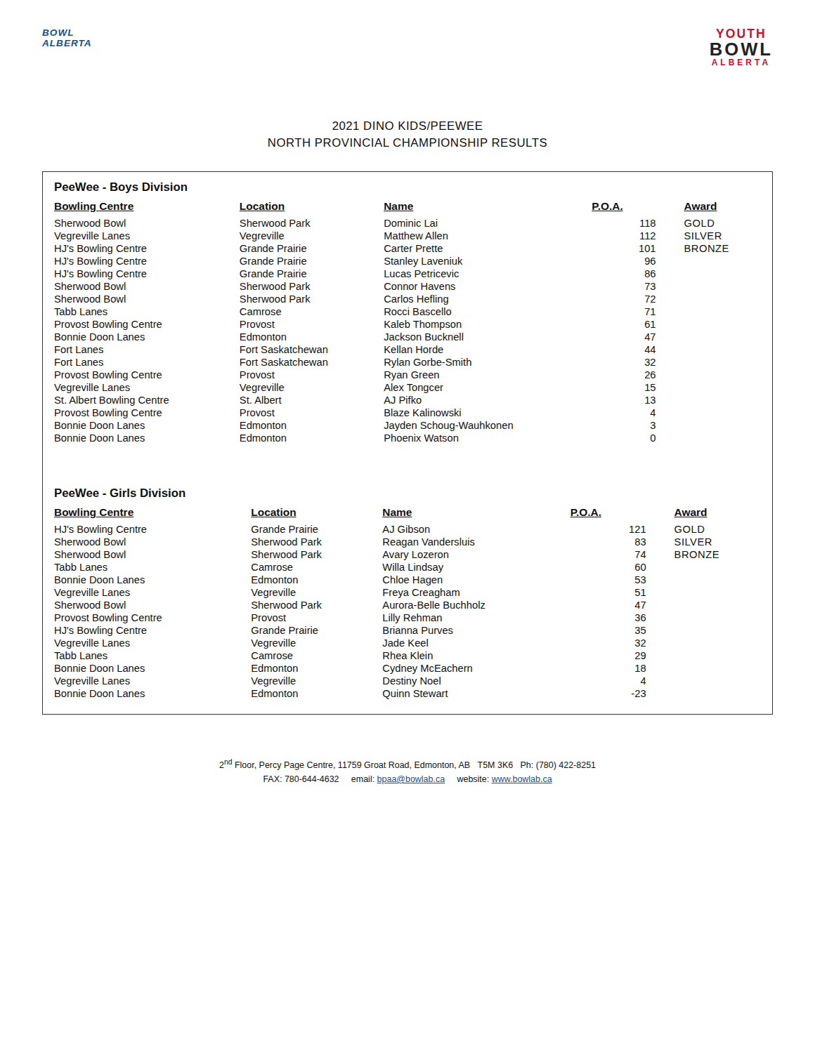BOWL
ALBERTA
YOUTH
BOWL
ALBERTA
2021 DINO KIDS/PEEWEE
NORTH PROVINCIAL CHAMPIONSHIP RESULTS
PeeWee - Boys Division
| Bowling Centre | Location | Name | P.O.A. | Award |
| --- | --- | --- | --- | --- |
| Sherwood Bowl | Sherwood Park | Dominic Lai | 118 | GOLD |
| Vegreville Lanes | Vegreville | Matthew Allen | 112 | SILVER |
| HJ's Bowling Centre | Grande Prairie | Carter Prette | 101 | BRONZE |
| HJ's Bowling Centre | Grande Prairie | Stanley Laveniuk | 96 | |
| HJ's Bowling Centre | Grande Prairie | Lucas Petricevic | 86 | |
| Sherwood Bowl | Sherwood Park | Connor Havens | 73 | |
| Sherwood Bowl | Sherwood Park | Carlos Hefling | 72 | |
| Tabb Lanes | Camrose | Rocci Bascello | 71 | |
| Provost Bowling Centre | Provost | Kaleb Thompson | 61 | |
| Bonnie Doon Lanes | Edmonton | Jackson Bucknell | 47 | |
| Fort Lanes | Fort Saskatchewan | Kellan Horde | 44 | |
| Fort Lanes | Fort Saskatchewan | Rylan Gorbe-Smith | 32 | |
| Provost Bowling Centre | Provost | Ryan Green | 26 | |
| Vegreville Lanes | Vegreville | Alex Tongcer | 15 | |
| St. Albert Bowling Centre | St. Albert | AJ Pifko | 13 | |
| Provost Bowling Centre | Provost | Blaze Kalinowski | 4 | |
| Bonnie Doon Lanes | Edmonton | Jayden Schoug-Wauhkonen | 3 | |
| Bonnie Doon Lanes | Edmonton | Phoenix Watson | 0 | |
PeeWee - Girls Division
| Bowling Centre | Location | Name | P.O.A. | Award |
| --- | --- | --- | --- | --- |
| HJ's Bowling Centre | Grande Prairie | AJ Gibson | 121 | GOLD |
| Sherwood Bowl | Sherwood Park | Reagan Vandersluis | 83 | SILVER |
| Sherwood Bowl | Sherwood Park | Avary Lozeron | 74 | BRONZE |
| Tabb Lanes | Camrose | Willa Lindsay | 60 | |
| Bonnie Doon Lanes | Edmonton | Chloe Hagen | 53 | |
| Vegreville Lanes | Vegreville | Freya Creagham | 51 | |
| Sherwood Bowl | Sherwood Park | Aurora-Belle Buchholz | 47 | |
| Provost Bowling Centre | Provost | Lilly Rehman | 36 | |
| HJ's Bowling Centre | Grande Prairie | Brianna Purves | 35 | |
| Vegreville Lanes | Vegreville | Jade Keel | 32 | |
| Tabb Lanes | Camrose | Rhea Klein | 29 | |
| Bonnie Doon Lanes | Edmonton | Cydney McEachern | 18 | |
| Vegreville Lanes | Vegreville | Destiny Noel | 4 | |
| Bonnie Doon Lanes | Edmonton | Quinn Stewart | -23 | |
2nd Floor, Percy Page Centre, 11759 Groat Road, Edmonton, AB T5M 3K6 Ph: (780) 422-8251
FAX: 780-644-4632 email: bpaa@bowlab.ca website: www.bowlab.ca